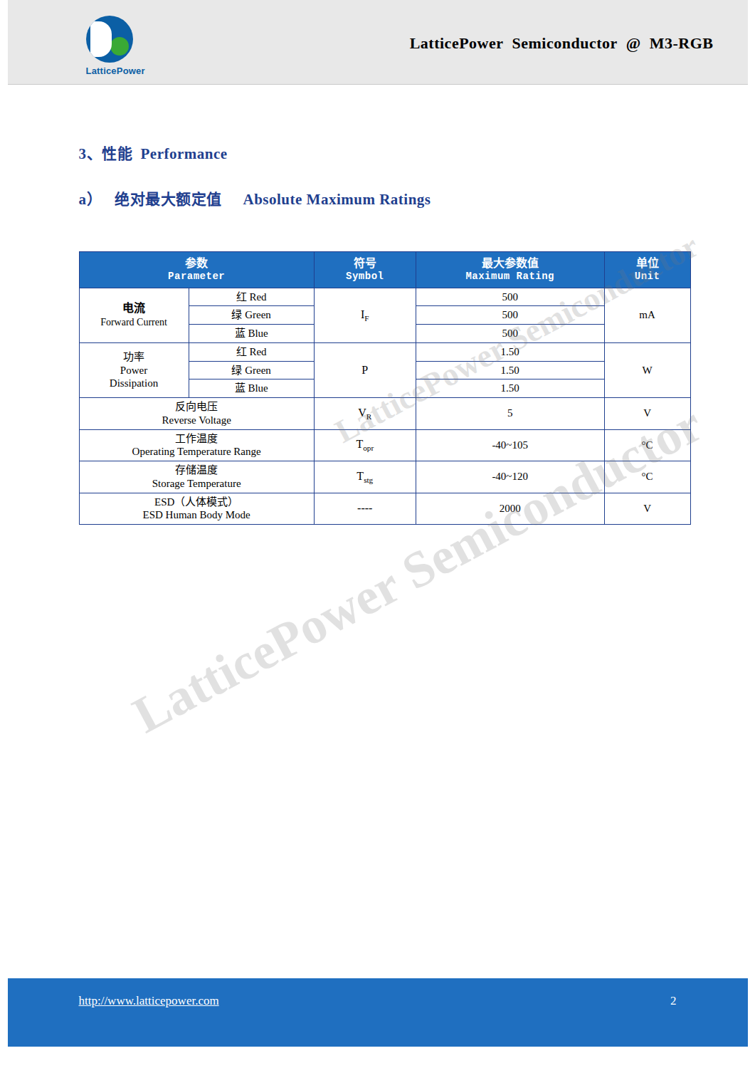LatticePower
LatticePower Semiconductor @ M3-RGB
3、性能 Performance
a）绝对最大额定值 Absolute Maximum Ratings
| 参数 Parameter | 符号 Symbol | 最大参数值 Maximum Rating | 单位 Unit |
| --- | --- | --- | --- |
| 电流 Forward Current | 红 Red | I F | 500 | mA |
| 绿 Green | 500 |
| 蓝 Blue | 500 |
| 功率 Power Dissipation | 红 Red | P | 1.50 | W |
| 绿 Green | 1.50 |
| 蓝 Blue | 1.50 |
| 反向电压 Reverse Voltage | V R | 5 | V |
| 工作温度 Operating Temperature Range | T opr | -40~105 | °C |
| 存储温度 Storage Temperature | T stg | -40~120 | °C |
| ESD（人体模式） ESD Human Body Mode | ---- | 2000 | V |
LatticePower Semiconductor
LatticePower Semiconductor
http://www.latticepower.com 2